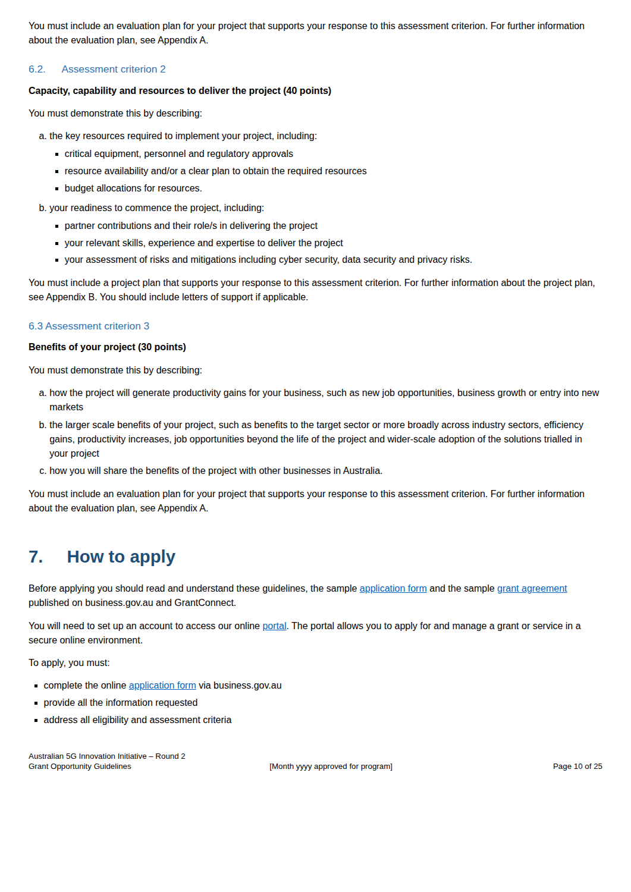You must include an evaluation plan for your project that supports your response to this assessment criterion. For further information about the evaluation plan, see Appendix A.
6.2. Assessment criterion 2
Capacity, capability and resources to deliver the project (40 points)
You must demonstrate this by describing:
the key resources required to implement your project, including:
critical equipment, personnel and regulatory approvals
resource availability and/or a clear plan to obtain the required resources
budget allocations for resources.
your readiness to commence the project, including:
partner contributions and their role/s in delivering the project
your relevant skills, experience and expertise to deliver the project
your assessment of risks and mitigations including cyber security, data security and privacy risks.
You must include a project plan that supports your response to this assessment criterion. For further information about the project plan, see Appendix B. You should include letters of support if applicable.
6.3 Assessment criterion 3
Benefits of your project (30 points)
You must demonstrate this by describing:
how the project will generate productivity gains for your business, such as new job opportunities, business growth or entry into new markets
the larger scale benefits of your project, such as benefits to the target sector or more broadly across industry sectors, efficiency gains, productivity increases, job opportunities beyond the life of the project and wider-scale adoption of the solutions trialled in your project
how you will share the benefits of the project with other businesses in Australia.
You must include an evaluation plan for your project that supports your response to this assessment criterion. For further information about the evaluation plan, see Appendix A.
7. How to apply
Before applying you should read and understand these guidelines, the sample application form and the sample grant agreement published on business.gov.au and GrantConnect.
You will need to set up an account to access our online portal. The portal allows you to apply for and manage a grant or service in a secure online environment.
To apply, you must:
complete the online application form via business.gov.au
provide all the information requested
address all eligibility and assessment criteria
Australian 5G Innovation Initiative – Round 2
Grant Opportunity Guidelines [Month yyyy approved for program] Page 10 of 25